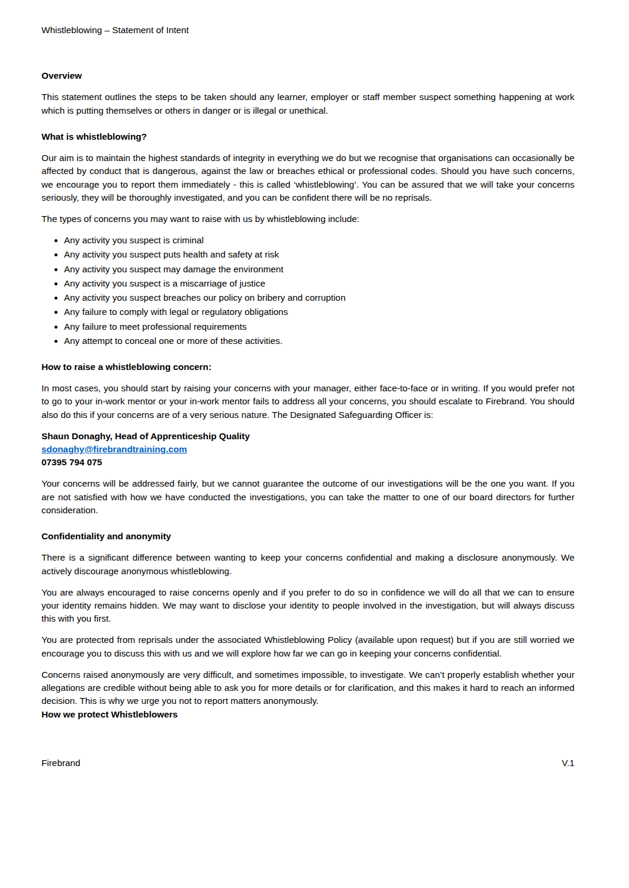Whistleblowing – Statement of Intent
Overview
This statement outlines the steps to be taken should any learner, employer or staff member suspect something happening at work which is putting themselves or others in danger or is illegal or unethical.
What is whistleblowing?
Our aim is to maintain the highest standards of integrity in everything we do but we recognise that organisations can occasionally be affected by conduct that is dangerous, against the law or breaches ethical or professional codes. Should you have such concerns, we encourage you to report them immediately - this is called ‘whistleblowing’. You can be assured that we will take your concerns seriously, they will be thoroughly investigated, and you can be confident there will be no reprisals.
The types of concerns you may want to raise with us by whistleblowing include:
Any activity you suspect is criminal
Any activity you suspect puts health and safety at risk
Any activity you suspect may damage the environment
Any activity you suspect is a miscarriage of justice
Any activity you suspect breaches our policy on bribery and corruption
Any failure to comply with legal or regulatory obligations
Any failure to meet professional requirements
Any attempt to conceal one or more of these activities.
How to raise a whistleblowing concern:
In most cases, you should start by raising your concerns with your manager, either face-to-face or in writing. If you would prefer not to go to your in-work mentor or your in-work mentor fails to address all your concerns, you should escalate to Firebrand. You should also do this if your concerns are of a very serious nature. The Designated Safeguarding Officer is:
Shaun Donaghy, Head of Apprenticeship Quality
sdonaghy@firebrandtraining.com
07395 794 075
Your concerns will be addressed fairly, but we cannot guarantee the outcome of our investigations will be the one you want. If you are not satisfied with how we have conducted the investigations, you can take the matter to one of our board directors for further consideration.
Confidentiality and anonymity
There is a significant difference between wanting to keep your concerns confidential and making a disclosure anonymously. We actively discourage anonymous whistleblowing.
You are always encouraged to raise concerns openly and if you prefer to do so in confidence we will do all that we can to ensure your identity remains hidden. We may want to disclose your identity to people involved in the investigation, but will always discuss this with you first.
You are protected from reprisals under the associated Whistleblowing Policy (available upon request) but if you are still worried we encourage you to discuss this with us and we will explore how far we can go in keeping your concerns confidential.
Concerns raised anonymously are very difficult, and sometimes impossible, to investigate. We can’t properly establish whether your allegations are credible without being able to ask you for more details or for clarification, and this makes it hard to reach an informed decision. This is why we urge you not to report matters anonymously.
How we protect Whistleblowers
Firebrand V.1